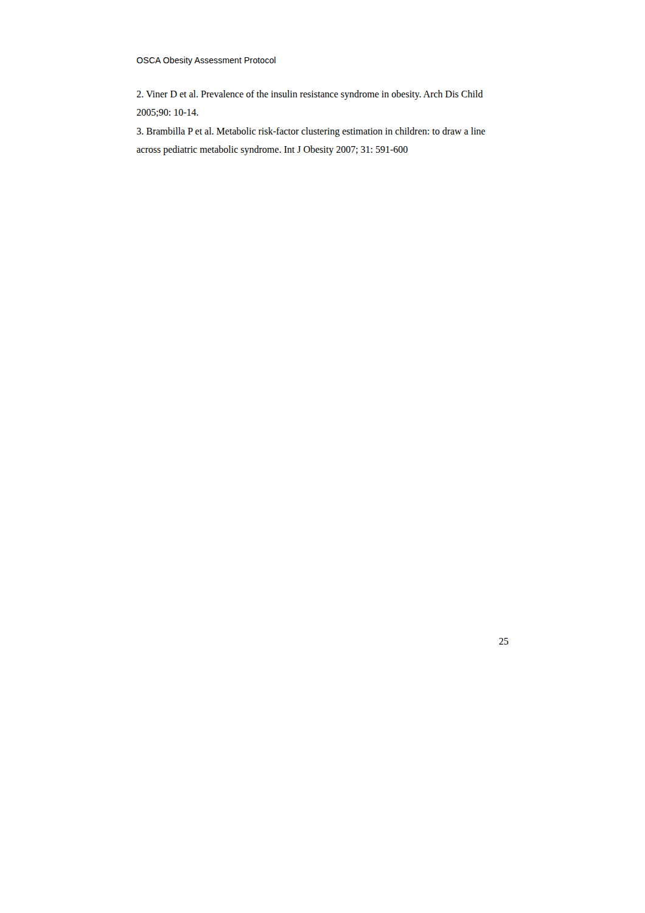OSCA Obesity Assessment Protocol
2. Viner D et al. Prevalence of the insulin resistance syndrome in obesity. Arch Dis Child 2005;90: 10-14.
3. Brambilla P et al. Metabolic risk-factor clustering estimation in children: to draw a line across pediatric metabolic syndrome. Int J Obesity 2007; 31: 591-600
25